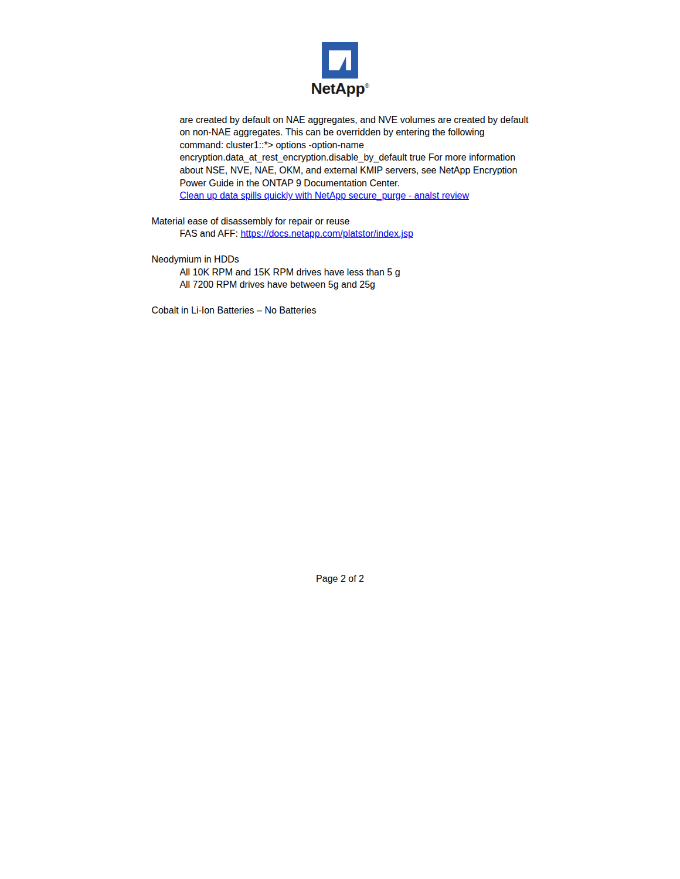NetApp®
are created by default on NAE aggregates, and NVE volumes are created by default on non-NAE aggregates. This can be overridden by entering the following command: cluster1::*> options -option-name encryption.data_at_rest_encryption.disable_by_default true For more information about NSE, NVE, NAE, OKM, and external KMIP servers, see NetApp Encryption Power Guide in the ONTAP 9 Documentation Center.
Clean up data spills quickly with NetApp secure_purge - analst review
Material ease of disassembly for repair or reuse
FAS and AFF: https://docs.netapp.com/platstor/index.jsp
Neodymium in HDDs
All 10K RPM and 15K RPM drives have less than 5 g
All 7200 RPM drives have between 5g and 25g
Cobalt in Li-Ion Batteries – No Batteries
Page 2 of 2